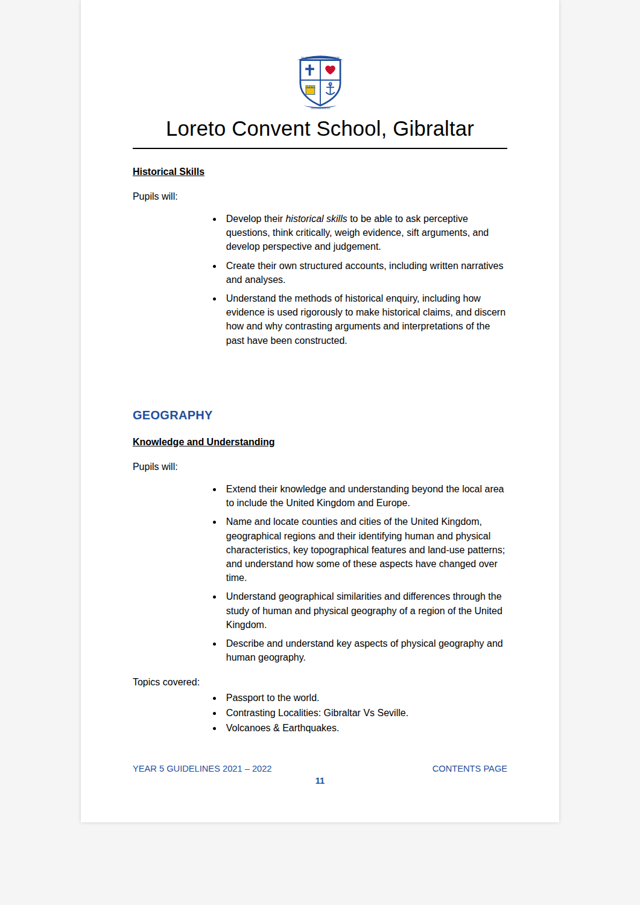MARIA REGINA ANGELORUM DEUS ET SALUS
Loreto Convent School, Gibraltar
Historical Skills
Pupils will:
Develop their historical skills to be able to ask perceptive questions, think critically, weigh evidence, sift arguments, and develop perspective and judgement.
Create their own structured accounts, including written narratives and analyses.
Understand the methods of historical enquiry, including how evidence is used rigorously to make historical claims, and discern how and why contrasting arguments and interpretations of the past have been constructed.
GEOGRAPHY
Knowledge and Understanding
Pupils will:
Extend their knowledge and understanding beyond the local area to include the United Kingdom and Europe.
Name and locate counties and cities of the United Kingdom, geographical regions and their identifying human and physical characteristics, key topographical features and land-use patterns; and understand how some of these aspects have changed over time.
Understand geographical similarities and differences through the study of human and physical geography of a region of the United Kingdom.
Describe and understand key aspects of physical geography and human geography.
Topics covered:
Passport to the world.
Contrasting Localities: Gibraltar Vs Seville.
Volcanoes & Earthquakes.
YEAR 5 GUIDELINES 2021 – 2022 CONTENTS PAGE
11